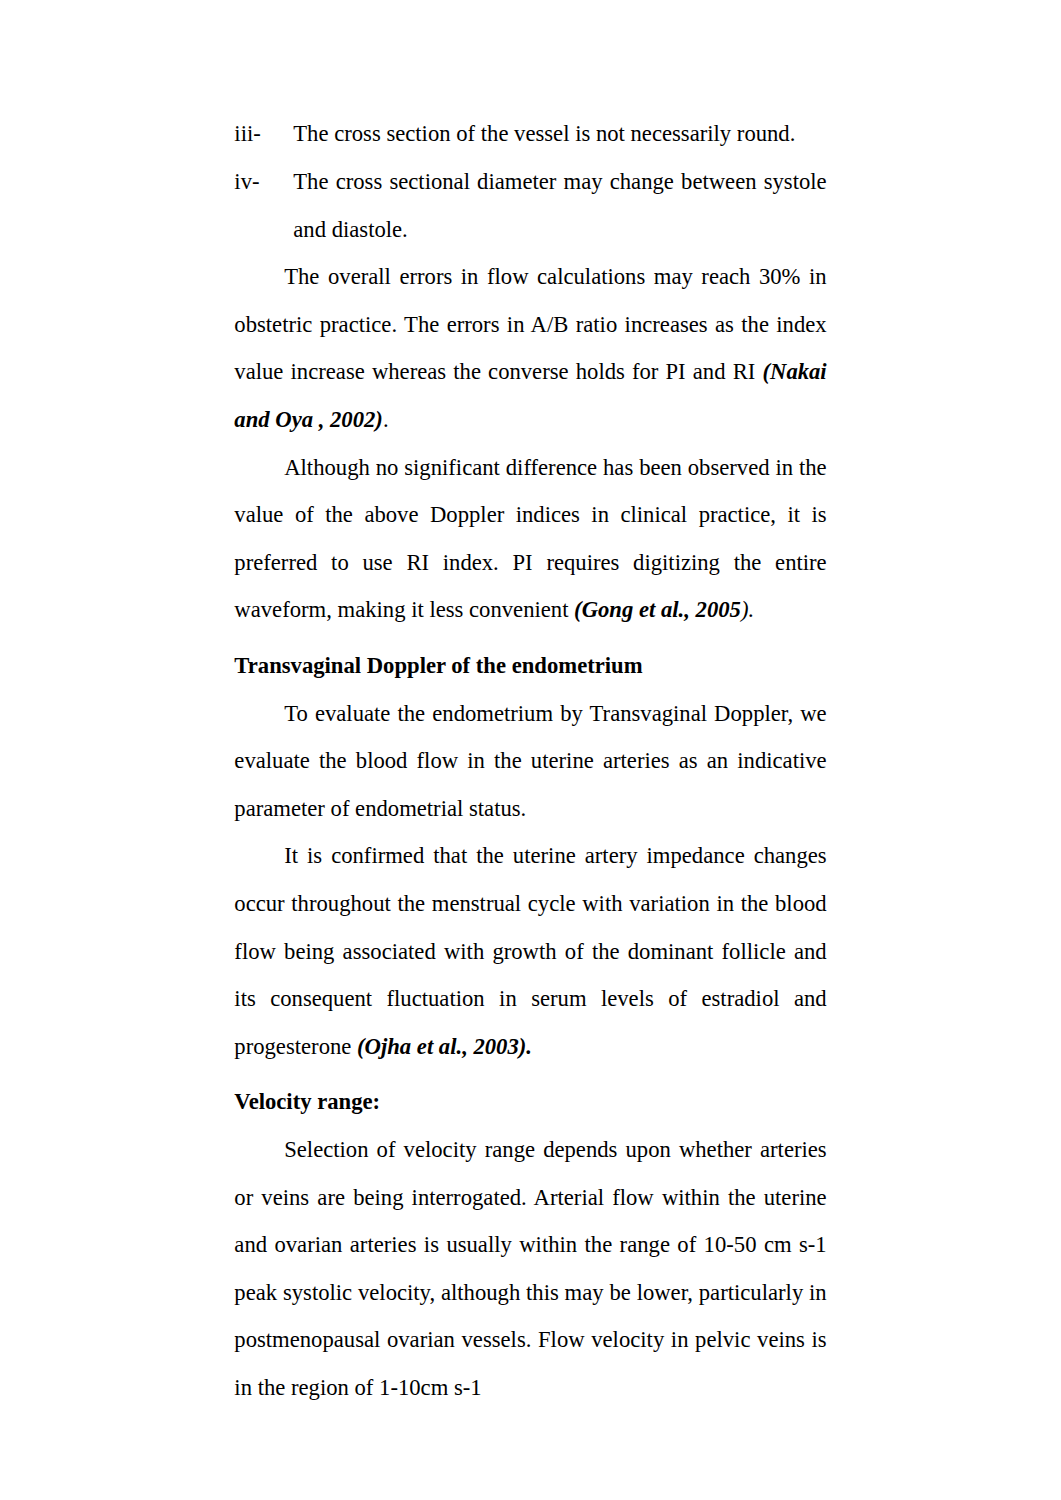iii-The cross section of the vessel is not necessarily round.
iv-The cross sectional diameter may change between systole and diastole.
The overall errors in flow calculations may reach 30% in obstetric practice. The errors in A/B ratio increases as the index value increase whereas the converse holds for PI and RI (Nakai and Oya , 2002).
Although no significant difference has been observed in the value of the above Doppler indices in clinical practice, it is preferred to use RI index. PI requires digitizing the entire waveform, making it less convenient (Gong et al., 2005).
Transvaginal Doppler of the endometrium
To evaluate the endometrium by Transvaginal Doppler, we evaluate the blood flow in the uterine arteries as an indicative parameter of endometrial status.
It is confirmed that the uterine artery impedance changes occur throughout the menstrual cycle with variation in the blood flow being associated with growth of the dominant follicle and its consequent fluctuation in serum levels of estradiol and progesterone (Ojha et al., 2003).
Velocity range:
Selection of velocity range depends upon whether arteries or veins are being interrogated. Arterial flow within the uterine and ovarian arteries is usually within the range of 10-50 cm s-1 peak systolic velocity, although this may be lower, particularly in postmenopausal ovarian vessels. Flow velocity in pelvic veins is in the region of 1-10cm s-1